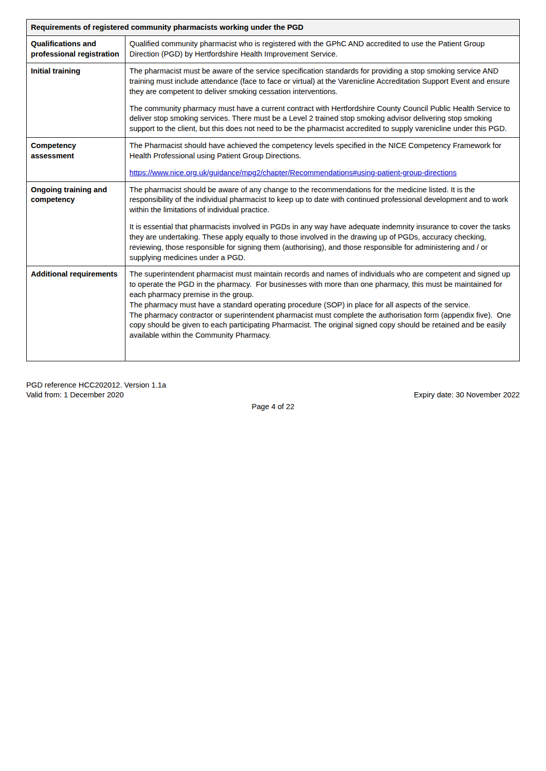| Requirements of registered community pharmacists working under the PGD |
| --- |
| Qualifications and professional registration | Qualified community pharmacist who is registered with the GPhC AND accredited to use the Patient Group Direction (PGD) by Hertfordshire Health Improvement Service. |
| Initial training | The pharmacist must be aware of the service specification standards for providing a stop smoking service AND training must include attendance (face to face or virtual) at the Varenicline Accreditation Support Event and ensure they are competent to deliver smoking cessation interventions. The community pharmacy must have a current contract with Hertfordshire County Council Public Health Service to deliver stop smoking services. There must be a Level 2 trained stop smoking advisor delivering stop smoking support to the client, but this does not need to be the pharmacist accredited to supply varenicline under this PGD. |
| Competency assessment | The Pharmacist should have achieved the competency levels specified in the NICE Competency Framework for Health Professional using Patient Group Directions. https://www.nice.org.uk/guidance/mpg2/chapter/Recommendations#using-patient-group-directions |
| Ongoing training and competency | The pharmacist should be aware of any change to the recommendations for the medicine listed. It is the responsibility of the individual pharmacist to keep up to date with continued professional development and to work within the limitations of individual practice. It is essential that pharmacists involved in PGDs in any way have adequate indemnity insurance to cover the tasks they are undertaking. These apply equally to those involved in the drawing up of PGDs, accuracy checking, reviewing, those responsible for signing them (authorising), and those responsible for administering and / or supplying medicines under a PGD. |
| Additional requirements | The superintendent pharmacist must maintain records and names of individuals who are competent and signed up to operate the PGD in the pharmacy. For businesses with more than one pharmacy, this must be maintained for each pharmacy premise in the group. The pharmacy must have a standard operating procedure (SOP) in place for all aspects of the service. The pharmacy contractor or superintendent pharmacist must complete the authorisation form (appendix five). One copy should be given to each participating Pharmacist. The original signed copy should be retained and be easily available within the Community Pharmacy. |
PGD reference HCC202012. Version 1.1a
Valid from: 1 December 2020
Expiry date: 30 November 2022
Page 4 of 22